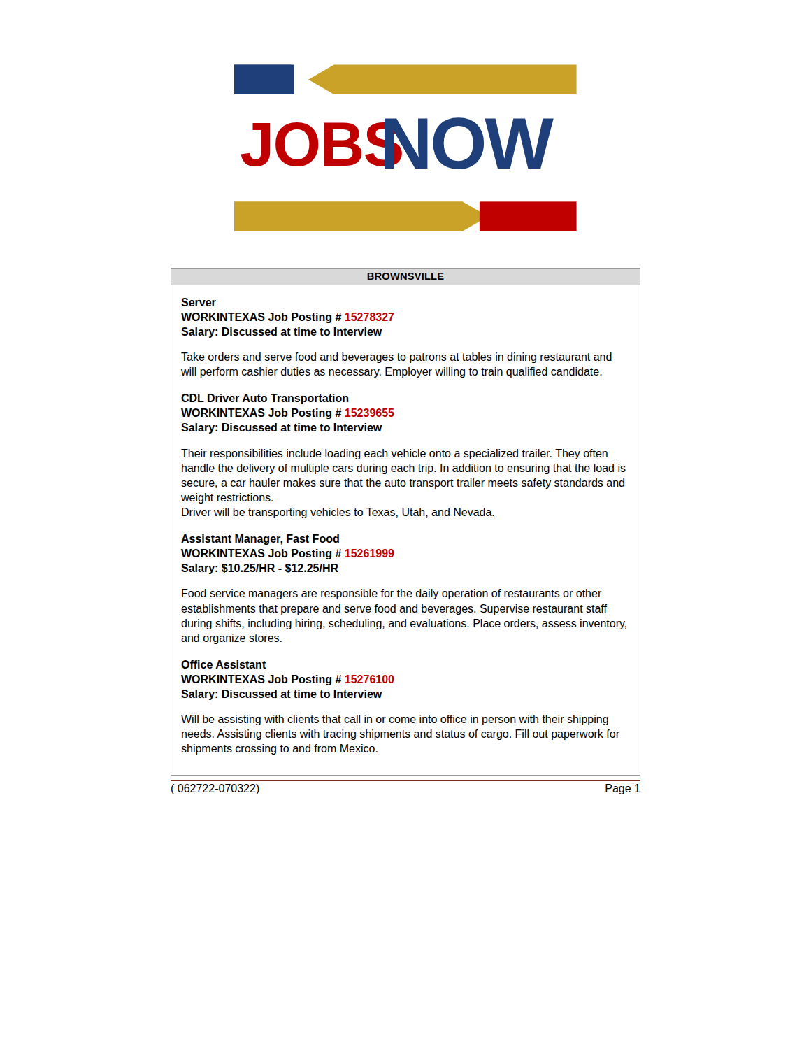Jobs Now JOBS NOW
| BROWNSVILLE |
| --- |
| Server WORKINTEXAS Job Posting # 15278327 Salary: Discussed at time to Interview Take orders and serve food and beverages to patrons at tables in dining restaurant and will perform cashier duties as necessary. Employer willing to train qualified candidate. CDL Driver Auto Transportation WORKINTEXAS Job Posting # 15239655 Salary: Discussed at time to Interview Their responsibilities include loading each vehicle onto a specialized trailer. They often handle the delivery of multiple cars during each trip. In addition to ensuring that the load is secure, a car hauler makes sure that the auto transport trailer meets safety standards and weight restrictions. Driver will be transporting vehicles to Texas, Utah, and Nevada. Assistant Manager, Fast Food WORKINTEXAS Job Posting # 15261999 Salary: $10.25/HR - $12.25/HR Food service managers are responsible for the daily operation of restaurants or other establishments that prepare and serve food and beverages. Supervise restaurant staff during shifts, including hiring, scheduling, and evaluations. Place orders, assess inventory, and organize stores. Office Assistant WORKINTEXAS Job Posting # 15276100 Salary: Discussed at time to Interview Will be assisting with clients that call in or come into office in person with their shipping needs. Assisting clients with tracing shipments and status of cargo. Fill out paperwork for shipments crossing to and from Mexico. |
( 062722-070322) Page 1